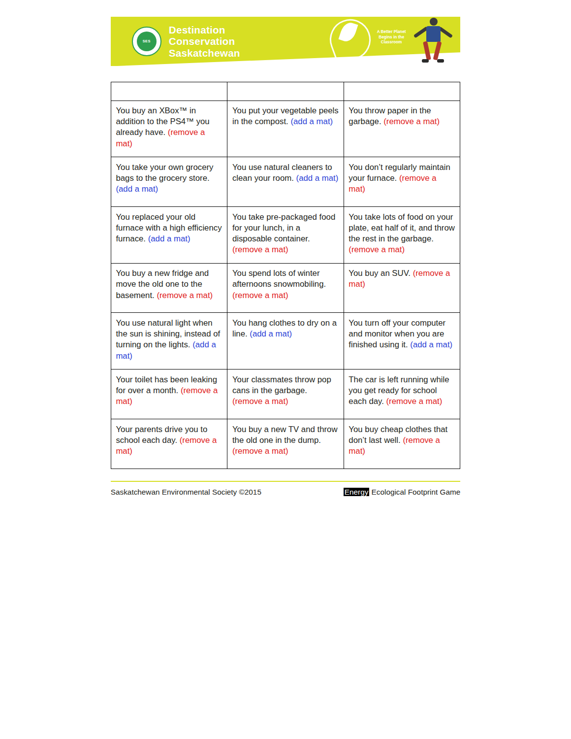SES
Destination
Conservation
Saskatchewan
A Better Planet
Begins in the
Classroom
| You buy an XBox™ in addition to the PS4™ you already have. (remove a mat) | You put your vegetable peels in the compost. (add a mat) | You throw paper in the garbage. (remove a mat) |
| You take your own grocery bags to the grocery store. (add a mat) | You use natural cleaners to clean your room. (add a mat) | You don’t regularly maintain your furnace. (remove a mat) |
| You replaced your old furnace with a high efficiency furnace. (add a mat) | You take pre-packaged food for your lunch, in a disposable container. (remove a mat) | You take lots of food on your plate, eat half of it, and throw the rest in the garbage. (remove a mat) |
| You buy a new fridge and move the old one to the basement. (remove a mat) | You spend lots of winter afternoons snowmobiling. (remove a mat) | You buy an SUV. (remove a mat) |
| You use natural light when the sun is shining, instead of turning on the lights. (add a mat) | You hang clothes to dry on a line. (add a mat) | You turn off your computer and monitor when you are finished using it. (add a mat) |
| Your toilet has been leaking for over a month. (remove a mat) | Your classmates throw pop cans in the garbage. (remove a mat) | The car is left running while you get ready for school each day. (remove a mat) |
| Your parents drive you to school each day. (remove a mat) | You buy a new TV and throw the old one in the dump. (remove a mat) | You buy cheap clothes that don’t last well. (remove a mat) |
Saskatchewan Environmental Society ©2015
Energy Ecological Footprint Game